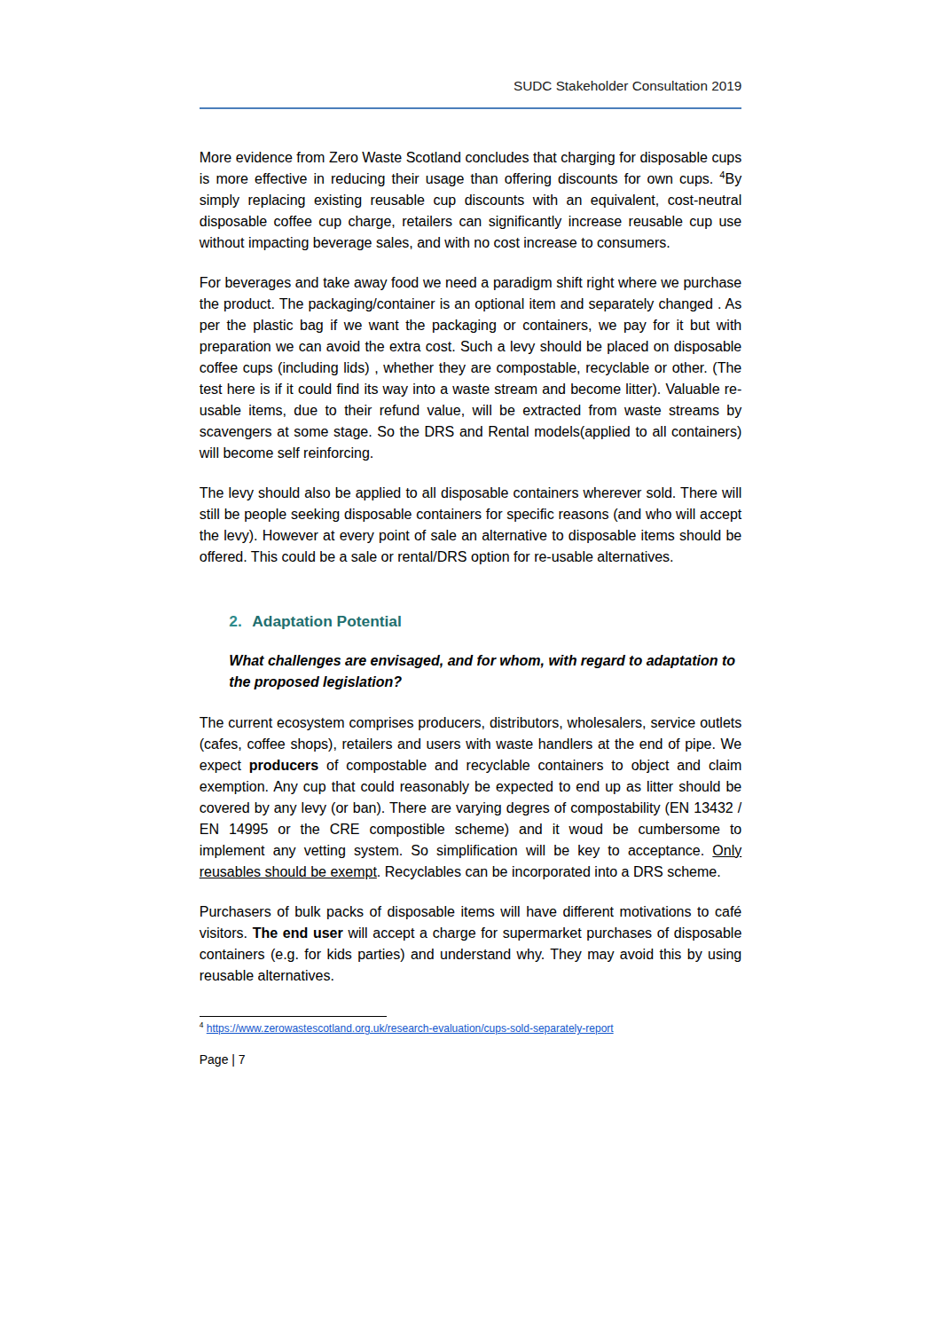SUDC Stakeholder Consultation 2019
More evidence from Zero Waste Scotland concludes that charging for disposable cups is more effective in reducing their usage than offering discounts for own cups. 4By simply replacing existing reusable cup discounts with an equivalent, cost-neutral disposable coffee cup charge, retailers can significantly increase reusable cup use without impacting beverage sales, and with no cost increase to consumers.
For beverages and take away food we need a paradigm shift right where we purchase the product. The packaging/container is an optional item and separately changed . As per the plastic bag if we want the packaging or containers, we pay for it but with preparation we can avoid the extra cost. Such a levy should be placed on disposable coffee cups (including lids) , whether they are compostable, recyclable or other. (The test here is if it could find its way into a waste stream and become litter). Valuable re-usable items, due to their refund value, will be extracted from waste streams by scavengers at some stage. So the DRS and Rental models(applied to all containers) will become self reinforcing.
The levy should also be applied to all disposable containers wherever sold. There will still be people seeking disposable containers for specific reasons (and who will accept the levy). However at every point of sale an alternative to disposable items should be offered. This could be a sale or rental/DRS option for re-usable alternatives.
2. Adaptation Potential
What challenges are envisaged, and for whom, with regard to adaptation to the proposed legislation?
The current ecosystem comprises producers, distributors, wholesalers, service outlets (cafes, coffee shops), retailers and users with waste handlers at the end of pipe. We expect producers of compostable and recyclable containers to object and claim exemption. Any cup that could reasonably be expected to end up as litter should be covered by any levy (or ban). There are varying degres of compostability (EN 13432 / EN 14995 or the CRE compostible scheme) and it woud be cumbersome to implement any vetting system. So simplification will be key to acceptance. Only reusables should be exempt. Recyclables can be incorporated into a DRS scheme.
Purchasers of bulk packs of disposable items will have different motivations to café visitors. The end user will accept a charge for supermarket purchases of disposable containers (e.g. for kids parties) and understand why. They may avoid this by using reusable alternatives.
4 https://www.zerowastescotland.org.uk/research-evaluation/cups-sold-separately-report
Page | 7